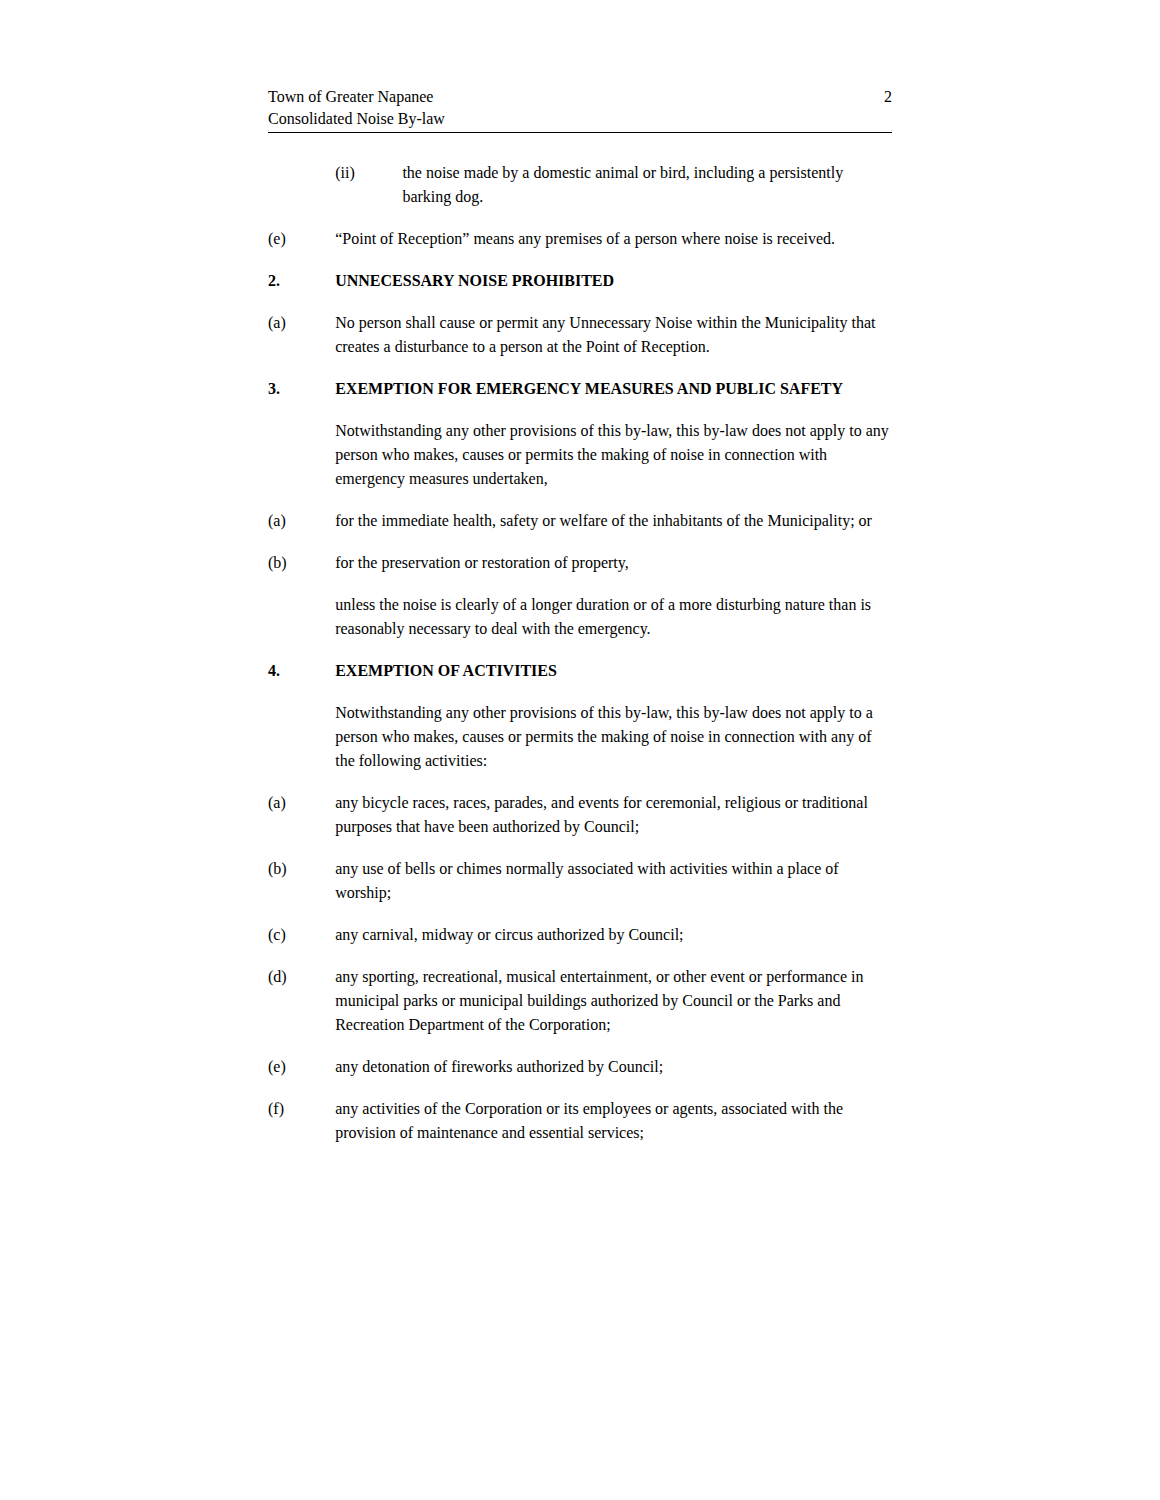Town of Greater Napanee
Consolidated Noise By-law
2
(ii)
the noise made by a domestic animal or bird, including a persistently barking dog.
(e)
“Point of Reception” means any premises of a person where noise is received.
2.
UNNECESSARY NOISE PROHIBITED
(a)
No person shall cause or permit any Unnecessary Noise within the Municipality that creates a disturbance to a person at the Point of Reception.
3.
EXEMPTION FOR EMERGENCY MEASURES AND PUBLIC SAFETY
Notwithstanding any other provisions of this by-law, this by-law does not apply to any person who makes, causes or permits the making of noise in connection with emergency measures undertaken,
(a)
for the immediate health, safety or welfare of the inhabitants of the Municipality; or
(b)
for the preservation or restoration of property,
unless the noise is clearly of a longer duration or of a more disturbing nature than is reasonably necessary to deal with the emergency.
4.
EXEMPTION OF ACTIVITIES
Notwithstanding any other provisions of this by-law, this by-law does not apply to a person who makes, causes or permits the making of noise in connection with any of the following activities:
(a)
any bicycle races, races, parades, and events for ceremonial, religious or traditional purposes that have been authorized by Council;
(b)
any use of bells or chimes normally associated with activities within a place of worship;
(c)
any carnival, midway or circus authorized by Council;
(d)
any sporting, recreational, musical entertainment, or other event or performance in municipal parks or municipal buildings authorized by Council or the Parks and Recreation Department of the Corporation;
(e)
any detonation of fireworks authorized by Council;
(f)
any activities of the Corporation or its employees or agents, associated with the provision of maintenance and essential services;